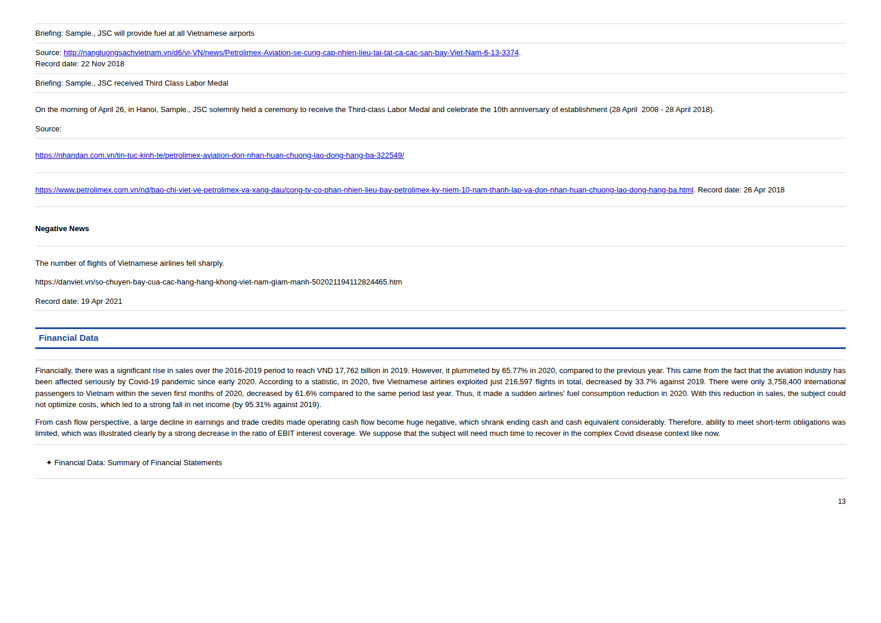Briefing: Sample., JSC will provide fuel at all Vietnamese airports
Source: http://nangluongsachvietnam.vn/d6/vi-VN/news/Petrolimex-Aviation-se-cung-cap-nhien-lieu-tai-tat-ca-cac-san-bay-Viet-Nam-6-13-3374.
Record date: 22 Nov 2018
Briefing: Sample., JSC received Third Class Labor Medal
On the morning of April 26, in Hanoi, Sample., JSC solemnly held a ceremony to receive the Third-class Labor Medal and celebrate the 10th anniversary of establishment (28 April 2008 - 28 April 2018).
Source:
https://nhandan.com.vn/tin-tuc-kinh-te/petrolimex-aviation-don-nhan-huan-chuong-lao-dong-hang-ba-322549/
https://www.petrolimex.com.vn/nd/bao-chi-viet-ve-petrolimex-va-xang-dau/cong-ty-co-phan-nhien-lieu-bay-petrolimex-ky-niem-10-nam-thanh-lap-va-don-nhan-huan-chuong-lao-dong-hang-ba.html. Record date: 26 Apr 2018
Negative News
The number of flights of Vietnamese airlines fell sharply.
https://danviet.vn/so-chuyen-bay-cua-cac-hang-hang-khong-viet-nam-giam-manh-502021194112824465.htm
Record date: 19 Apr 2021
Financial Data
Financially, there was a significant rise in sales over the 2016-2019 period to reach VND 17,762 billion in 2019. However, it plummeted by 65.77% in 2020, compared to the previous year. This came from the fact that the aviation industry has been affected seriously by Covid-19 pandemic since early 2020. According to a statistic, in 2020, five Vietnamese airlines exploited just 216,597 flights in total, decreased by 33.7% against 2019. There were only 3,758,400 international passengers to Vietnam within the seven first months of 2020, decreased by 61.6% compared to the same period last year. Thus, it made a sudden airlines' fuel consumption reduction in 2020. With this reduction in sales, the subject could not optimize costs, which led to a strong fall in net income (by 95.31% against 2019).
From cash flow perspective, a large decline in earnings and trade credits made operating cash flow become huge negative, which shrank ending cash and cash equivalent considerably. Therefore, ability to meet short-term obligations was limited, which was illustrated clearly by a strong decrease in the ratio of EBIT interest coverage. We suppose that the subject will need much time to recover in the complex Covid disease context like now.
✦ Financial Data: Summary of Financial Statements
13